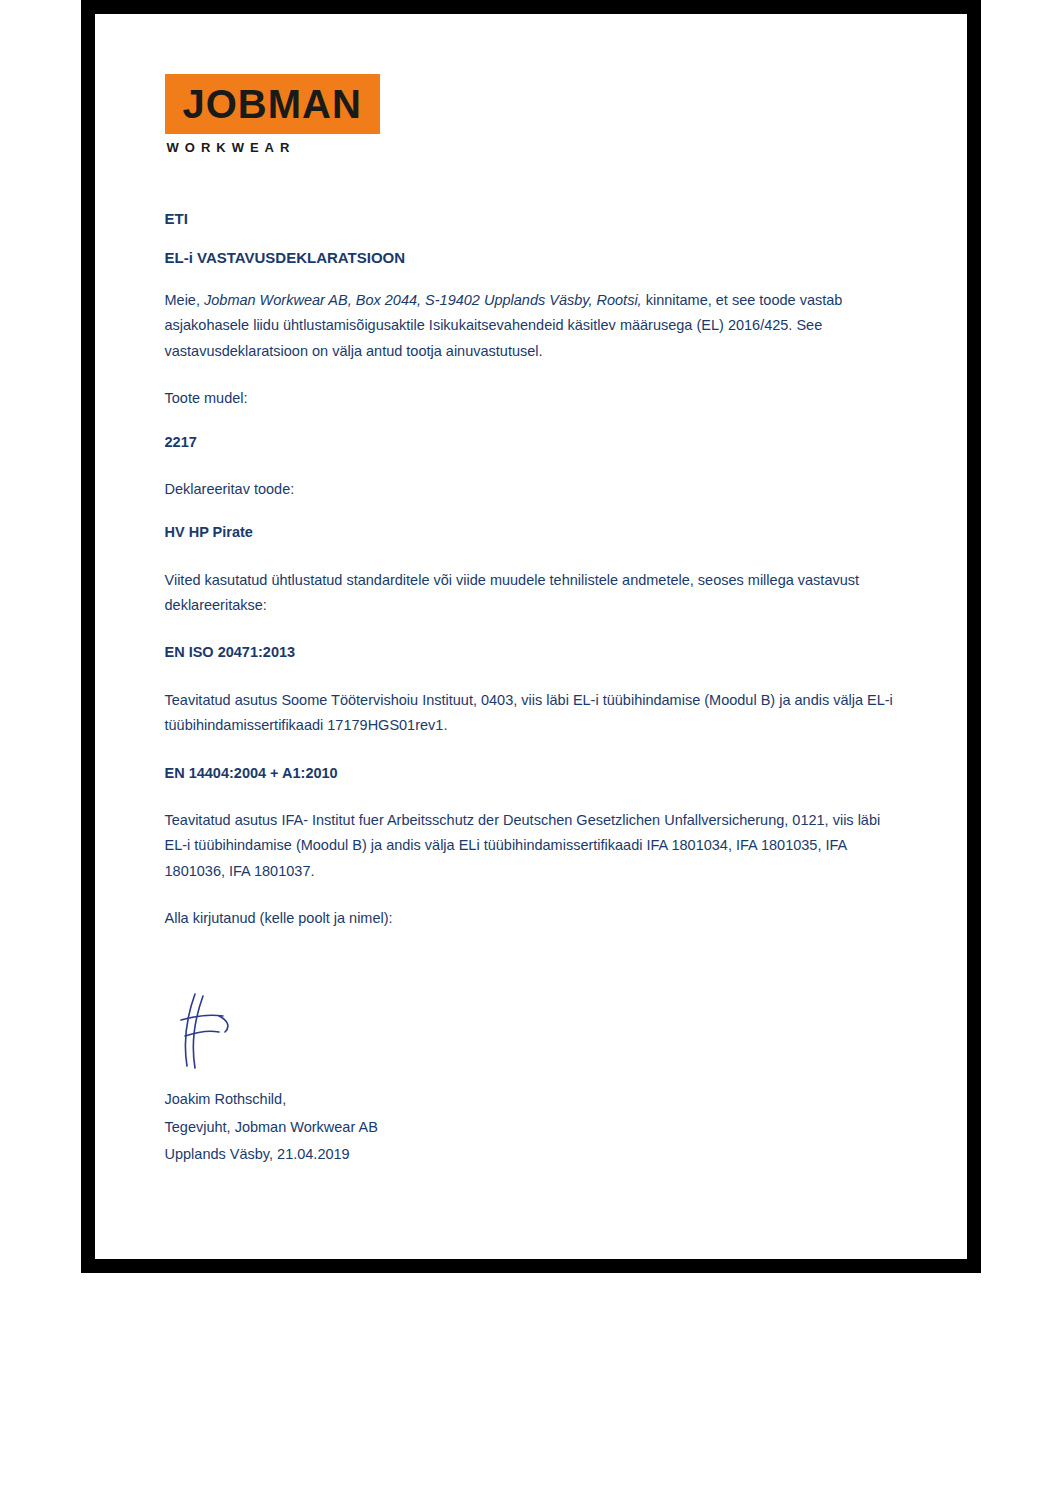JOBMAN
WORKWEAR
ETI
EL-i VASTAVUSDEKLARATSIOON
Meie, Jobman Workwear AB, Box 2044, S-19402 Upplands Väsby, Rootsi, kinnitame, et see toode vastab asjakohasele liidu ühtlustamisõigusaktile Isikukaitsevahendeid käsitlev määrusega (EL) 2016/425. See vastavusdeklaratsioon on välja antud tootja ainuvastutusel.
Toote mudel:
2217
Deklareeritav toode:
HV HP Pirate
Viited kasutatud ühtlustatud standarditele või viide muudele tehnilistele andmetele, seoses millega vastavust deklareeritakse:
EN ISO 20471:2013
Teavitatud asutus Soome Töötervishoiu Instituut, 0403, viis läbi EL-i tüübihindamise (Moodul B) ja andis välja EL-i tüübihindamissertifikaadi 17179HGS01rev1.
EN 14404:2004 + A1:2010
Teavitatud asutus IFA- Institut fuer Arbeitsschutz der Deutschen Gesetzlichen Unfallversicherung, 0121, viis läbi EL-i tüübihindamise (Moodul B) ja andis välja ELi tüübihindamissertifikaadi IFA 1801034, IFA 1801035, IFA 1801036, IFA 1801037.
Alla kirjutanud (kelle poolt ja nimel):
Joakim Rothschild,
Tegevjuht, Jobman Workwear AB
Upplands Väsby, 21.04.2019